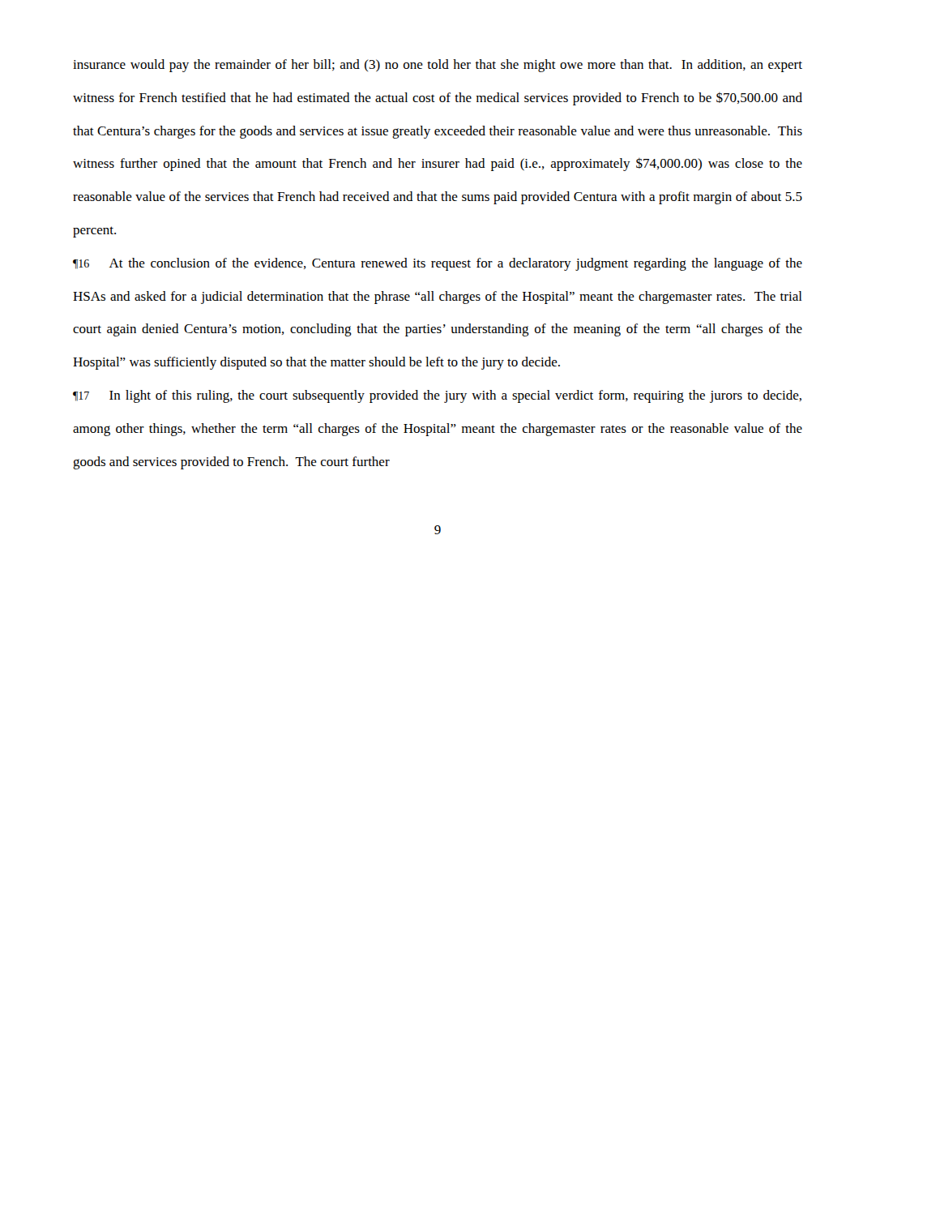insurance would pay the remainder of her bill; and (3) no one told her that she might owe more than that. In addition, an expert witness for French testified that he had estimated the actual cost of the medical services provided to French to be $70,500.00 and that Centura’s charges for the goods and services at issue greatly exceeded their reasonable value and were thus unreasonable. This witness further opined that the amount that French and her insurer had paid (i.e., approximately $74,000.00) was close to the reasonable value of the services that French had received and that the sums paid provided Centura with a profit margin of about 5.5 percent.
¶16 At the conclusion of the evidence, Centura renewed its request for a declaratory judgment regarding the language of the HSAs and asked for a judicial determination that the phrase “all charges of the Hospital” meant the chargemaster rates. The trial court again denied Centura’s motion, concluding that the parties’ understanding of the meaning of the term “all charges of the Hospital” was sufficiently disputed so that the matter should be left to the jury to decide.
¶17 In light of this ruling, the court subsequently provided the jury with a special verdict form, requiring the jurors to decide, among other things, whether the term “all charges of the Hospital” meant the chargemaster rates or the reasonable value of the goods and services provided to French. The court further
9